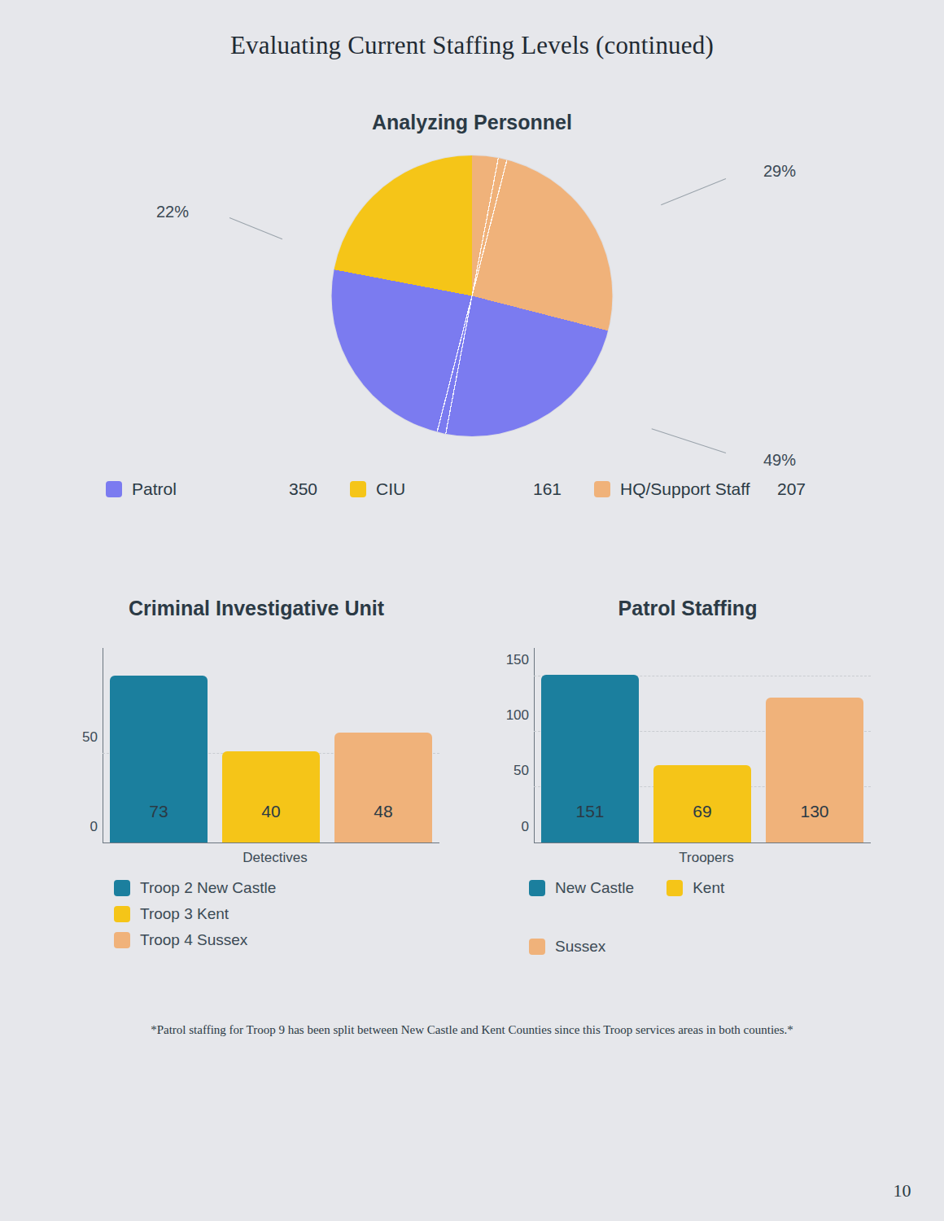Evaluating Current Staffing Levels (continued)
Analyzing Personnel
29%
22%
49%
Patrol 350
CIU 161
HQ/Support Staff 207
Criminal Investigative Unit
50
0
73
40
48
Detectives
Troop 2 New Castle
Troop 3 Kent
Troop 4 Sussex
Patrol Staffing
150
100
50
0
151
69
130
Troopers
New Castle
Kent
Sussex
*Patrol staffing for Troop 9 has been split between New Castle and Kent Counties since this Troop services areas in both counties.*
10